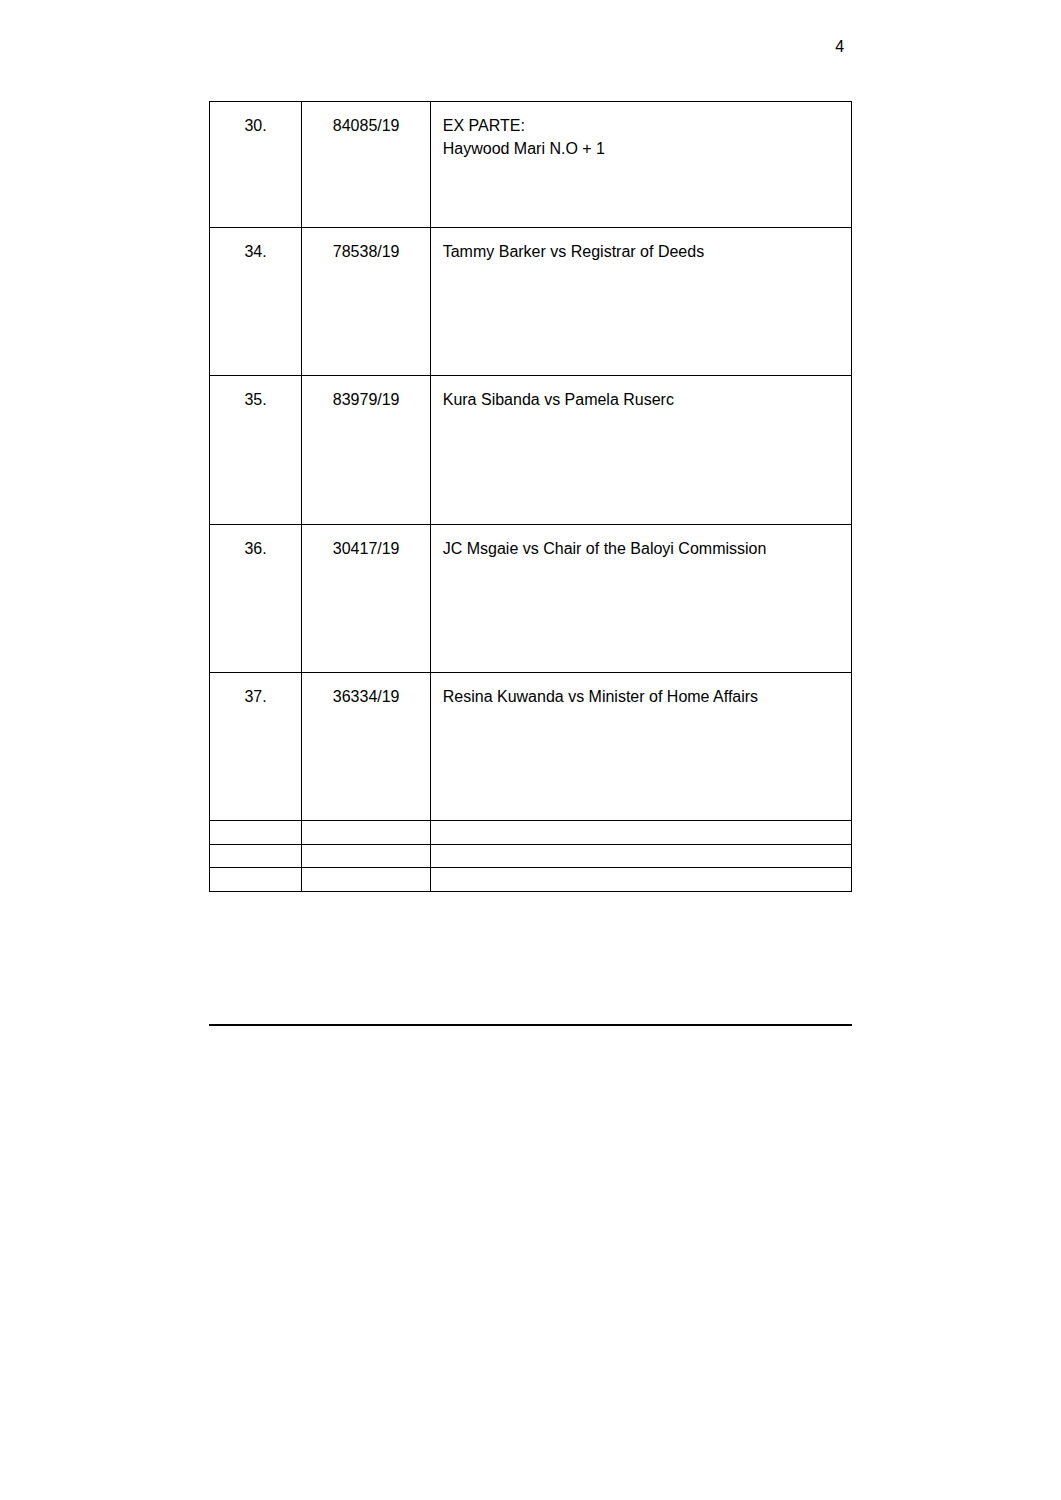4
| 30. | 84085/19 | EX PARTE: Haywood Mari N.O + 1 |
| 34. | 78538/19 | Tammy Barker vs Registrar of Deeds |
| 35. | 83979/19 | Kura Sibanda vs Pamela Ruserc |
| 36. | 30417/19 | JC Msgaie vs Chair of the Baloyi Commission |
| 37. | 36334/19 | Resina Kuwanda vs Minister of Home Affairs |